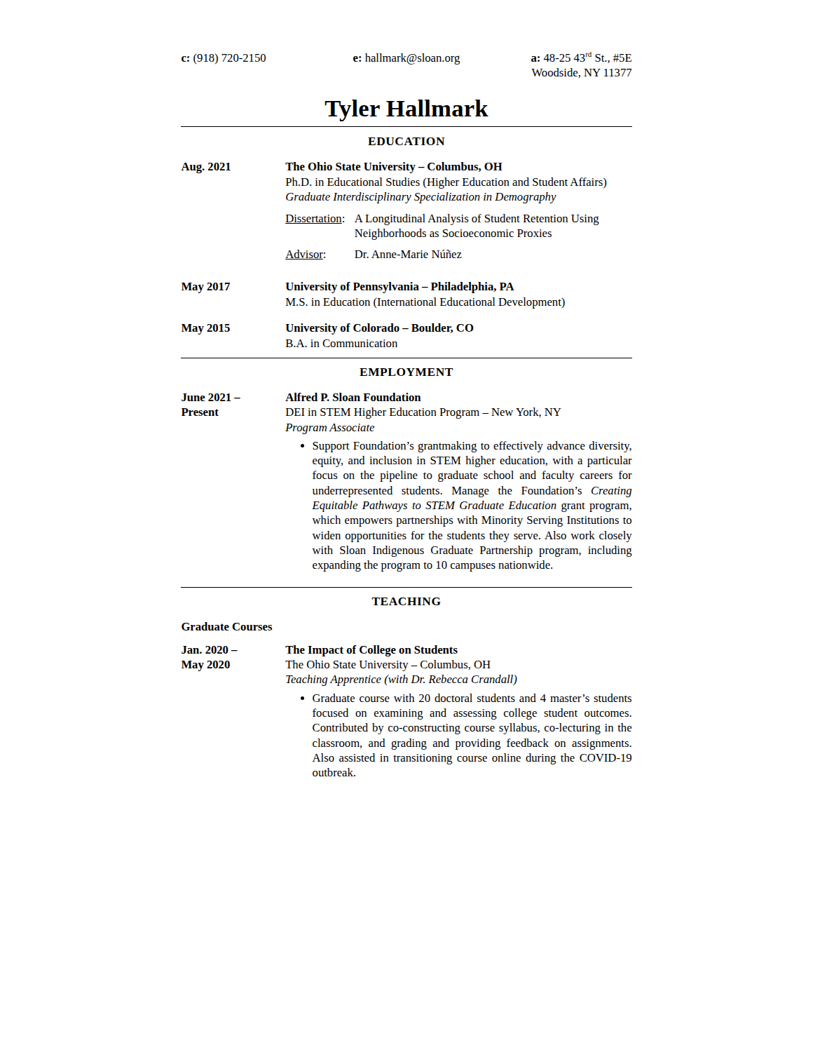| c: (918) 720-2150 | e: hallmark@sloan.org | a: 48-25 43 rd St., #5E |
| | | Woodside, NY 11377 |
Tyler Hallmark
Education
Aug. 2021
The Ohio State University – Columbus, OH Ph.D. in Educational Studies (Higher Education and Student Affairs) Graduate Interdisciplinary Specialization in Demography
| Dissertation : | A Longitudinal Analysis of Student Retention Using Neighborhoods as Socioeconomic Proxies |
| Advisor : | Dr. Anne-Marie Núñez |
May 2017
University of Pennsylvania – Philadelphia, PA M.S. in Education (International Educational Development)
May 2015
University of Colorado – Boulder, CO B.A. in Communication
Employment
June 2021 –Present
Alfred P. Sloan Foundation DEI in STEM Higher Education Program – New York, NY Program Associate
Support Foundation’s grantmaking to effectively advance diversity, equity, and inclusion in STEM higher education, with a particular focus on the pipeline to graduate school and faculty careers for underrepresented students. Manage the Foundation’s Creating Equitable Pathways to STEM Graduate Education grant program, which empowers partnerships with Minority Serving Institutions to widen opportunities for the students they serve. Also work closely with Sloan Indigenous Graduate Partnership program, including expanding the program to 10 campuses nationwide.
Teaching
Graduate Courses
Jan. 2020 –May 2020
The Impact of College on Students The Ohio State University – Columbus, OH Teaching Apprentice (with Dr. Rebecca Crandall)
Graduate course with 20 doctoral students and 4 master’s students focused on examining and assessing college student outcomes. Contributed by co-constructing course syllabus, co-lecturing in the classroom, and grading and providing feedback on assignments. Also assisted in transitioning course online during the COVID-19 outbreak.